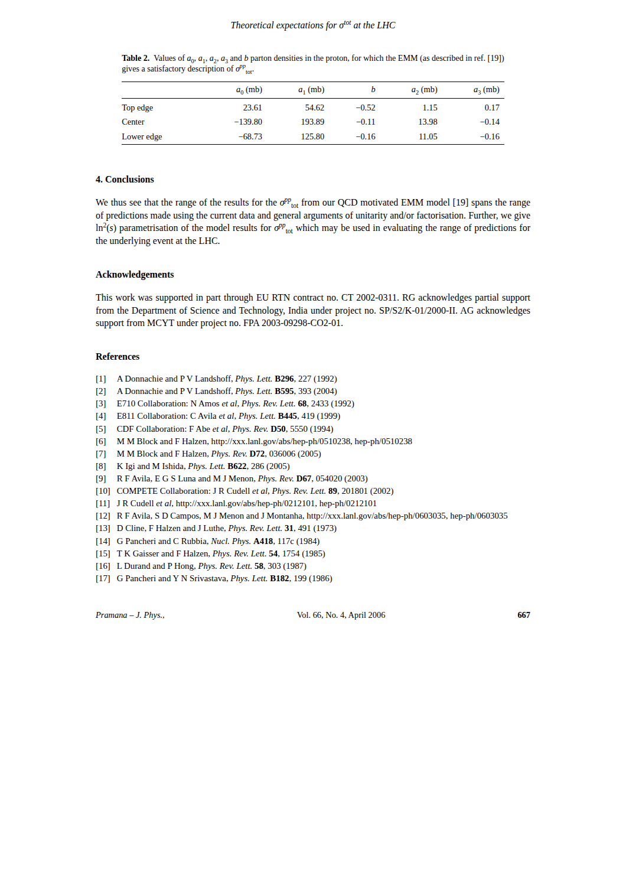Theoretical expectations for σtot at the LHC
Table 2. Values of a0, a1, a2, a3 and b parton densities in the proton, for which the EMM (as described in ref. [19]) gives a satisfactory description of σpptot.
| | a 0 (mb) | a 1 (mb) | b | a 2 (mb) | a 3 (mb) |
| --- | --- | --- | --- | --- | --- |
| Top edge | 23.61 | 54.62 | −0.52 | 1.15 | 0.17 |
| Center | −139.80 | 193.89 | −0.11 | 13.98 | −0.14 |
| Lower edge | −68.73 | 125.80 | −0.16 | 11.05 | −0.16 |
4. Conclusions
We thus see that the range of the results for the σpptot from our QCD motivated EMM model [19] spans the range of predictions made using the current data and general arguments of unitarity and/or factorisation. Further, we give ln2(s) parametrisation of the model results for σpptot which may be used in evaluating the range of predictions for the underlying event at the LHC.
Acknowledgements
This work was supported in part through EU RTN contract no. CT 2002-0311. RG acknowledges partial support from the Department of Science and Technology, India under project no. SP/S2/K-01/2000-II. AG acknowledges support from MCYT under project no. FPA 2003-09298-CO2-01.
References
[1] A Donnachie and P V Landshoff, Phys. Lett. B296, 227 (1992)
[2] A Donnachie and P V Landshoff, Phys. Lett. B595, 393 (2004)
[3] E710 Collaboration: N Amos et al, Phys. Rev. Lett. 68, 2433 (1992)
[4] E811 Collaboration: C Avila et al, Phys. Lett. B445, 419 (1999)
[5] CDF Collaboration: F Abe et al, Phys. Rev. D50, 5550 (1994)
[6] M M Block and F Halzen, http://xxx.lanl.gov/abs/hep-ph/0510238, hep-ph/0510238
[7] M M Block and F Halzen, Phys. Rev. D72, 036006 (2005)
[8] K Igi and M Ishida, Phys. Lett. B622, 286 (2005)
[9] R F Avila, E G S Luna and M J Menon, Phys. Rev. D67, 054020 (2003)
[10] COMPETE Collaboration: J R Cudell et al, Phys. Rev. Lett. 89, 201801 (2002)
[11] J R Cudell et al, http://xxx.lanl.gov/abs/hep-ph/0212101, hep-ph/0212101
[12] R F Avila, S D Campos, M J Menon and J Montanha, http://xxx.lanl.gov/abs/hep-ph/0603035, hep-ph/0603035
[13] D Cline, F Halzen and J Luthe, Phys. Rev. Lett. 31, 491 (1973)
[14] G Pancheri and C Rubbia, Nucl. Phys. A418, 117c (1984)
[15] T K Gaisser and F Halzen, Phys. Rev. Lett. 54, 1754 (1985)
[16] L Durand and P Hong, Phys. Rev. Lett. 58, 303 (1987)
[17] G Pancheri and Y N Srivastava, Phys. Lett. B182, 199 (1986)
Pramana – J. Phys., Vol. 66, No. 4, April 2006 667